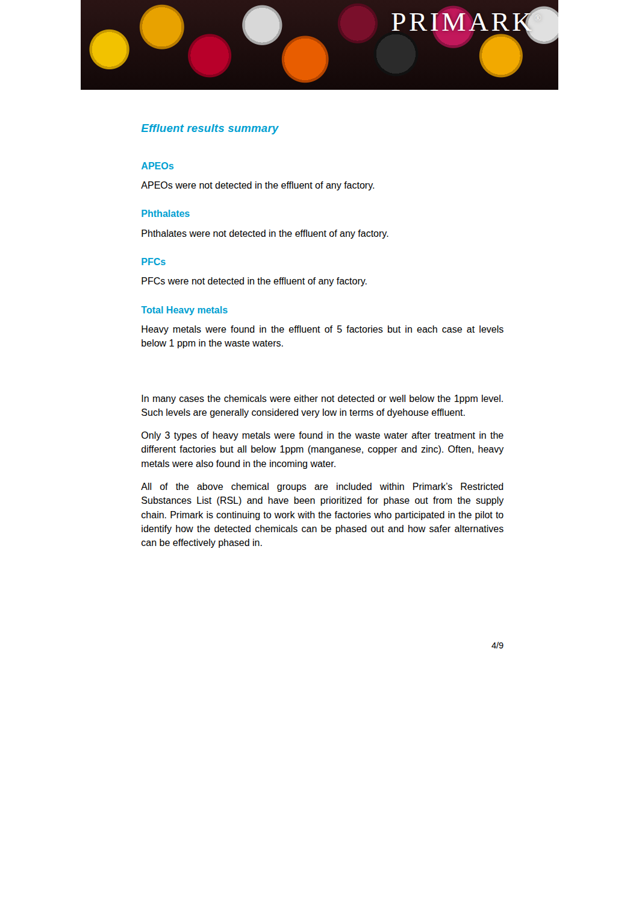PRIMARK®
Effluent results summary
APEOs
APEOs were not detected in the effluent of any factory.
Phthalates
Phthalates were not detected in the effluent of any factory.
PFCs
PFCs were not detected in the effluent of any factory.
Total Heavy metals
Heavy metals were found in the effluent of 5 factories but in each case at levels below 1 ppm in the waste waters.
In many cases the chemicals were either not detected or well below the 1ppm level. Such levels are generally considered very low in terms of dyehouse effluent.
Only 3 types of heavy metals were found in the waste water after treatment in the different factories but all below 1ppm (manganese, copper and zinc). Often, heavy metals were also found in the incoming water.
All of the above chemical groups are included within Primark’s Restricted Substances List (RSL) and have been prioritized for phase out from the supply chain. Primark is continuing to work with the factories who participated in the pilot to identify how the detected chemicals can be phased out and how safer alternatives can be effectively phased in.
4/9